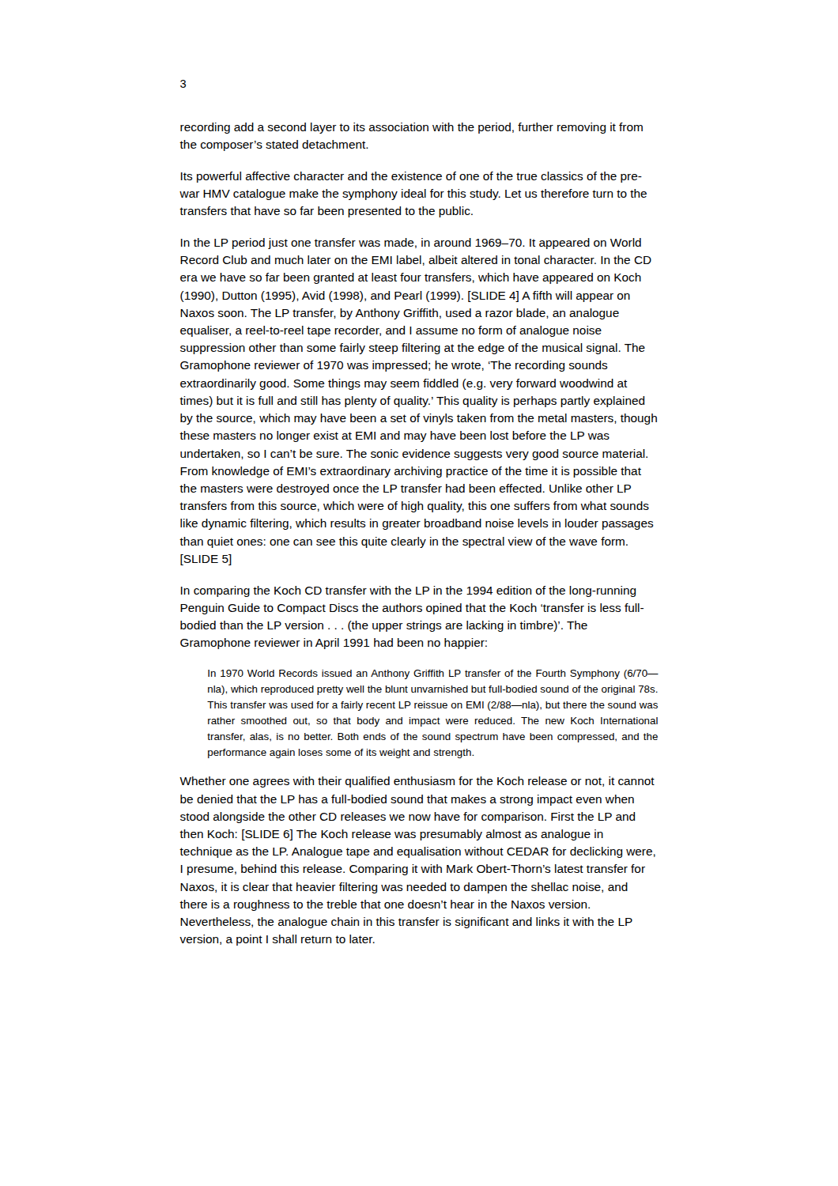3
recording add a second layer to its association with the period, further removing it from the composer’s stated detachment.
Its powerful affective character and the existence of one of the true classics of the pre-war HMV catalogue make the symphony ideal for this study. Let us therefore turn to the transfers that have so far been presented to the public.
In the LP period just one transfer was made, in around 1969–70. It appeared on World Record Club and much later on the EMI label, albeit altered in tonal character. In the CD era we have so far been granted at least four transfers, which have appeared on Koch (1990), Dutton (1995), Avid (1998), and Pearl (1999). [SLIDE 4] A fifth will appear on Naxos soon. The LP transfer, by Anthony Griffith, used a razor blade, an analogue equaliser, a reel-to-reel tape recorder, and I assume no form of analogue noise suppression other than some fairly steep filtering at the edge of the musical signal. The Gramophone reviewer of 1970 was impressed; he wrote, ‘The recording sounds extraordinarily good. Some things may seem fiddled (e.g. very forward woodwind at times) but it is full and still has plenty of quality.’ This quality is perhaps partly explained by the source, which may have been a set of vinyls taken from the metal masters, though these masters no longer exist at EMI and may have been lost before the LP was undertaken, so I can’t be sure. The sonic evidence suggests very good source material. From knowledge of EMI’s extraordinary archiving practice of the time it is possible that the masters were destroyed once the LP transfer had been effected. Unlike other LP transfers from this source, which were of high quality, this one suffers from what sounds like dynamic filtering, which results in greater broadband noise levels in louder passages than quiet ones: one can see this quite clearly in the spectral view of the wave form. [SLIDE 5]
In comparing the Koch CD transfer with the LP in the 1994 edition of the long-running Penguin Guide to Compact Discs the authors opined that the Koch ‘transfer is less full-bodied than the LP version . . . (the upper strings are lacking in timbre)’. The Gramophone reviewer in April 1991 had been no happier:
In 1970 World Records issued an Anthony Griffith LP transfer of the Fourth Symphony (6/70—nla), which reproduced pretty well the blunt unvarnished but full-bodied sound of the original 78s. This transfer was used for a fairly recent LP reissue on EMI (2/88—nla), but there the sound was rather smoothed out, so that body and impact were reduced. The new Koch International transfer, alas, is no better. Both ends of the sound spectrum have been compressed, and the performance again loses some of its weight and strength.
Whether one agrees with their qualified enthusiasm for the Koch release or not, it cannot be denied that the LP has a full-bodied sound that makes a strong impact even when stood alongside the other CD releases we now have for comparison. First the LP and then Koch: [SLIDE 6] The Koch release was presumably almost as analogue in technique as the LP. Analogue tape and equalisation without CEDAR for declicking were, I presume, behind this release. Comparing it with Mark Obert-Thorn’s latest transfer for Naxos, it is clear that heavier filtering was needed to dampen the shellac noise, and there is a roughness to the treble that one doesn’t hear in the Naxos version. Nevertheless, the analogue chain in this transfer is significant and links it with the LP version, a point I shall return to later.